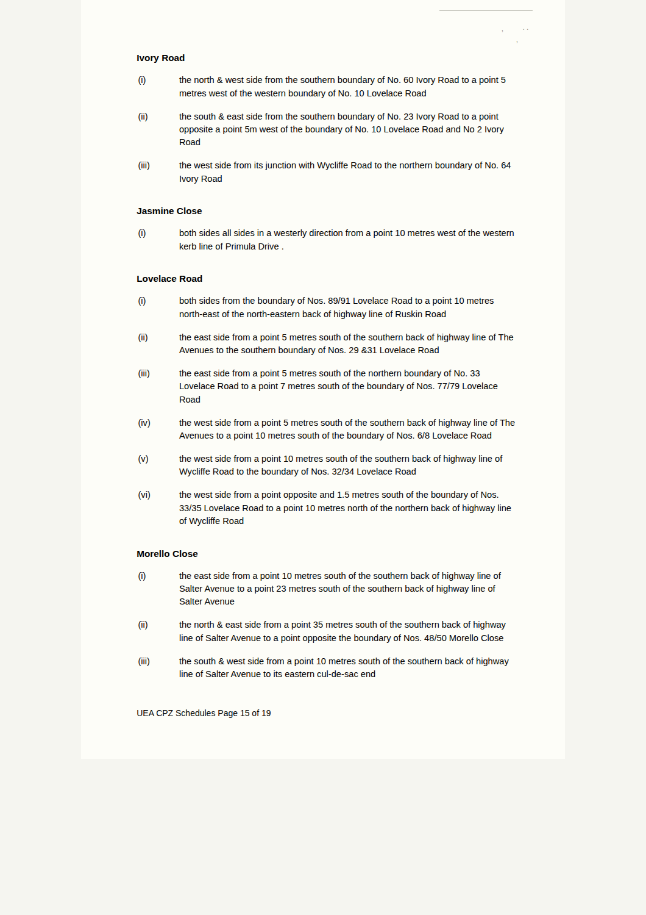,
. .
,
Ivory Road
(i)
the north & west side from the southern boundary of No. 60 Ivory Road to a point 5 metres west of the western boundary of No. 10 Lovelace Road
(ii)
the south & east side from the southern boundary of No. 23 Ivory Road to a point opposite a point 5m west of the boundary of No. 10 Lovelace Road and No 2 Ivory Road
(iii)
the west side from its junction with Wycliffe Road to the northern boundary of No. 64 Ivory Road
Jasmine Close
(i)
both sides all sides in a westerly direction from a point 10 metres west of the western kerb line of Primula Drive .
Lovelace Road
(i)
both sides from the boundary of Nos. 89/91 Lovelace Road to a point 10 metres north-east of the north-eastern back of highway line of Ruskin Road
(ii)
the east side from a point 5 metres south of the southern back of highway line of The Avenues to the southern boundary of Nos. 29 &31 Lovelace Road
(iii)
the east side from a point 5 metres south of the northern boundary of No. 33 Lovelace Road to a point 7 metres south of the boundary of Nos. 77/79 Lovelace Road
(iv)
the west side from a point 5 metres south of the southern back of highway line of The Avenues to a point 10 metres south of the boundary of Nos. 6/8 Lovelace Road
(v)
the west side from a point 10 metres south of the southern back of highway line of Wycliffe Road to the boundary of Nos. 32/34 Lovelace Road
(vi)
the west side from a point opposite and 1.5 metres south of the boundary of Nos. 33/35 Lovelace Road to a point 10 metres north of the northern back of highway line of Wycliffe Road
Morello Close
(i)
the east side from a point 10 metres south of the southern back of highway line of Salter Avenue to a point 23 metres south of the southern back of highway line of Salter Avenue
(ii)
the north & east side from a point 35 metres south of the southern back of highway line of Salter Avenue to a point opposite the boundary of Nos. 48/50 Morello Close
(iii)
the south & west side from a point 10 metres south of the southern back of highway line of Salter Avenue to its eastern cul-de-sac end
UEA CPZ Schedules Page 15 of 19